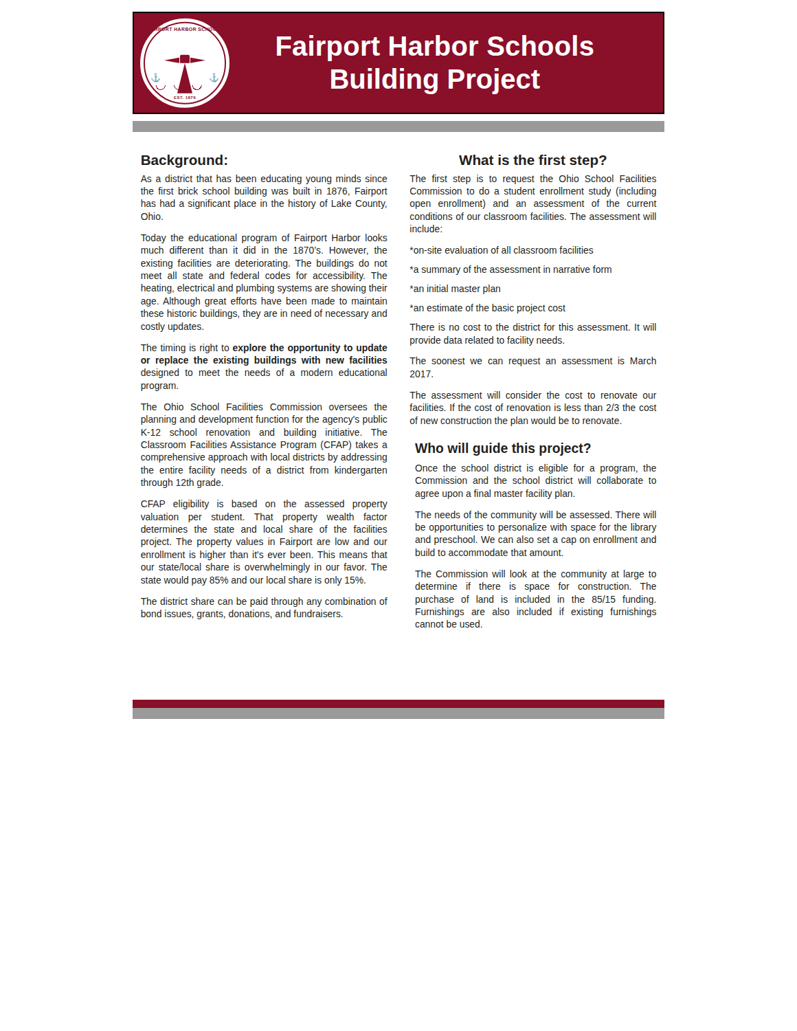FAIRPORT HARBOR SCHOOLS
⚓
⚓
EST. 1876
Fairport Harbor Schools
Building Project
Background:
As a district that has been educating young minds since the first brick school building was built in 1876, Fairport has had a significant place in the history of Lake County, Ohio.
Today the educational program of Fairport Harbor looks much different than it did in the 1870’s. However, the existing facilities are deteriorating. The buildings do not meet all state and federal codes for accessibility. The heating, electrical and plumbing systems are showing their age. Although great efforts have been made to maintain these historic buildings, they are in need of necessary and costly updates.
The timing is right to explore the opportunity to update or replace the existing buildings with new facilities designed to meet the needs of a modern educational program.
The Ohio School Facilities Commission oversees the planning and development function for the agency's public K-12 school renovation and building initiative. The Classroom Facilities Assistance Program (CFAP) takes a comprehensive approach with local districts by addressing the entire facility needs of a district from kindergarten through 12th grade.
CFAP eligibility is based on the assessed property valuation per student. That property wealth factor determines the state and local share of the facilities project. The property values in Fairport are low and our enrollment is higher than it's ever been. This means that our state/local share is overwhelmingly in our favor. The state would pay 85% and our local share is only 15%.
The district share can be paid through any combination of bond issues, grants, donations, and fundraisers.
What is the first step?
The first step is to request the Ohio School Facilities Commission to do a student enrollment study (including open enrollment) and an assessment of the current conditions of our classroom facilities. The assessment will include:
*on-site evaluation of all classroom facilities
*a summary of the assessment in narrative form
*an initial master plan
*an estimate of the basic project cost
There is no cost to the district for this assessment. It will provide data related to facility needs.
The soonest we can request an assessment is March 2017.
The assessment will consider the cost to renovate our facilities. If the cost of renovation is less than 2/3 the cost of new construction the plan would be to renovate.
Who will guide this project?
Once the school district is eligible for a program, the Commission and the school district will collaborate to agree upon a final master facility plan.
The needs of the community will be assessed. There will be opportunities to personalize with space for the library and preschool. We can also set a cap on enrollment and build to accommodate that amount.
The Commission will look at the community at large to determine if there is space for construction. The purchase of land is included in the 85/15 funding. Furnishings are also included if existing furnishings cannot be used.